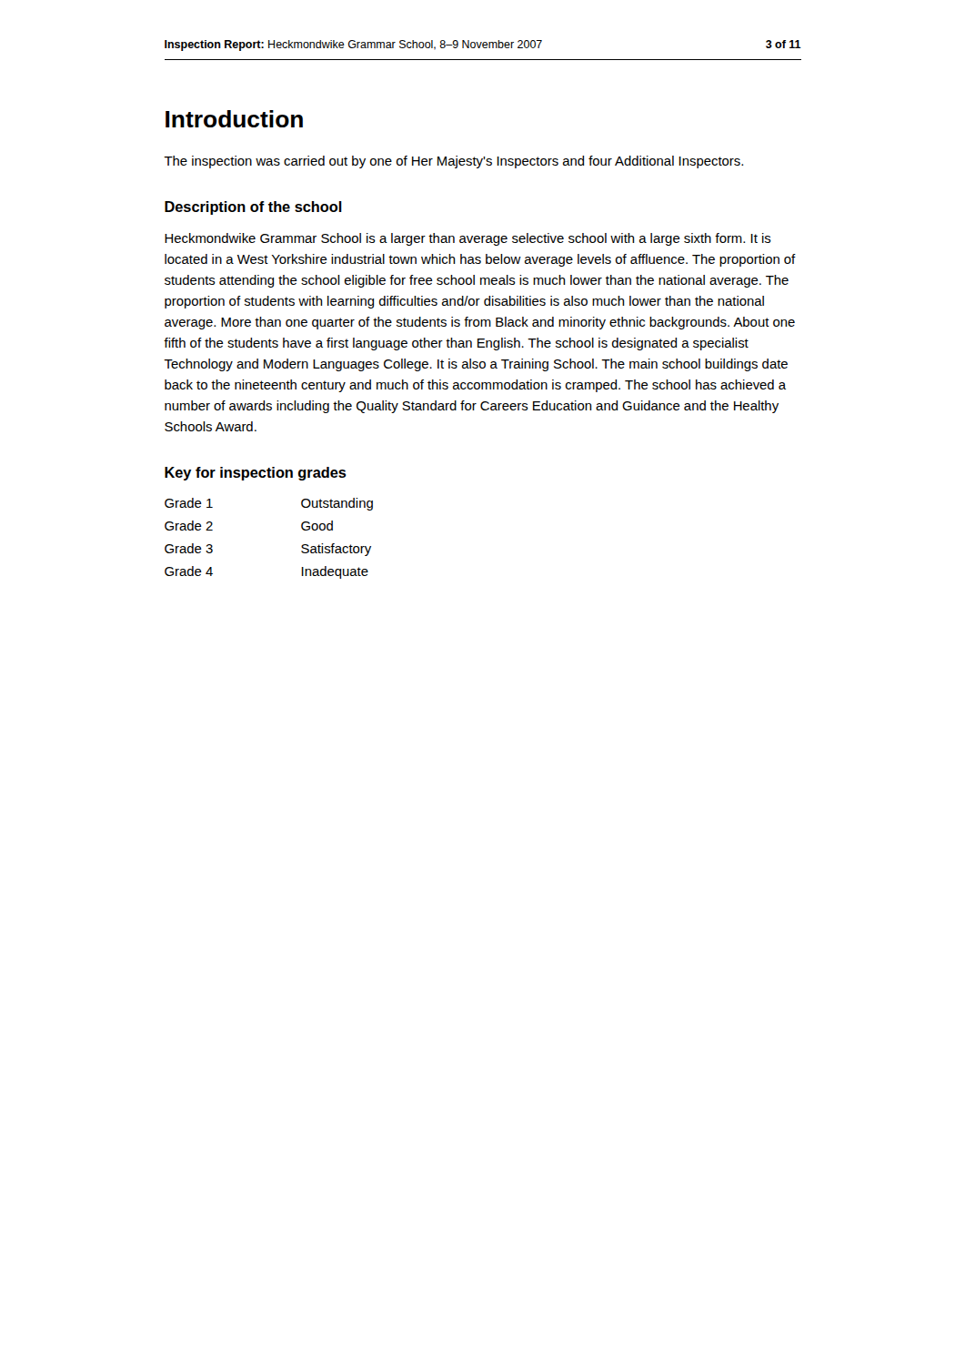Inspection Report: Heckmondwike Grammar School, 8–9 November 2007
3 of 11
Introduction
The inspection was carried out by one of Her Majesty's Inspectors and four Additional Inspectors.
Description of the school
Heckmondwike Grammar School is a larger than average selective school with a large sixth form. It is located in a West Yorkshire industrial town which has below average levels of affluence. The proportion of students attending the school eligible for free school meals is much lower than the national average. The proportion of students with learning difficulties and/or disabilities is also much lower than the national average. More than one quarter of the students is from Black and minority ethnic backgrounds. About one fifth of the students have a first language other than English. The school is designated a specialist Technology and Modern Languages College. It is also a Training School. The main school buildings date back to the nineteenth century and much of this accommodation is cramped. The school has achieved a number of awards including the Quality Standard for Careers Education and Guidance and the Healthy Schools Award.
Key for inspection grades
| Grade 1 | Outstanding |
| Grade 2 | Good |
| Grade 3 | Satisfactory |
| Grade 4 | Inadequate |